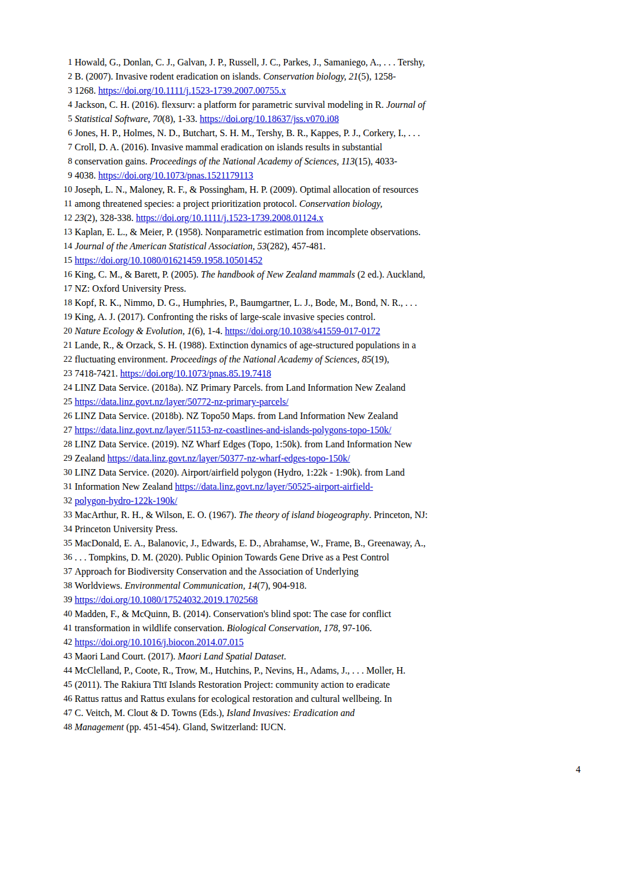Howald, G., Donlan, C. J., Galvan, J. P., Russell, J. C., Parkes, J., Samaniego, A., . . . Tershy,
B. (2007). Invasive rodent eradication on islands. Conservation biology, 21(5), 1258-
1268. https://doi.org/10.1111/j.1523-1739.2007.00755.x
Jackson, C. H. (2016). flexsurv: a platform for parametric survival modeling in R. Journal of
Statistical Software, 70(8), 1-33. https://doi.org/10.18637/jss.v070.i08
Jones, H. P., Holmes, N. D., Butchart, S. H. M., Tershy, B. R., Kappes, P. J., Corkery, I., . . .
Croll, D. A. (2016). Invasive mammal eradication on islands results in substantial
conservation gains. Proceedings of the National Academy of Sciences, 113(15), 4033-
4038. https://doi.org/10.1073/pnas.1521179113
Joseph, L. N., Maloney, R. F., & Possingham, H. P. (2009). Optimal allocation of resources
among threatened species: a project prioritization protocol. Conservation biology,
23(2), 328-338. https://doi.org/10.1111/j.1523-1739.2008.01124.x
Kaplan, E. L., & Meier, P. (1958). Nonparametric estimation from incomplete observations.
Journal of the American Statistical Association, 53(282), 457-481.
https://doi.org/10.1080/01621459.1958.10501452
King, C. M., & Barett, P. (2005). The handbook of New Zealand mammals (2 ed.). Auckland,
NZ: Oxford University Press.
Kopf, R. K., Nimmo, D. G., Humphries, P., Baumgartner, L. J., Bode, M., Bond, N. R., . . .
King, A. J. (2017). Confronting the risks of large-scale invasive species control.
Nature Ecology & Evolution, 1(6), 1-4. https://doi.org/10.1038/s41559-017-0172
Lande, R., & Orzack, S. H. (1988). Extinction dynamics of age-structured populations in a
fluctuating environment. Proceedings of the National Academy of Sciences, 85(19),
7418-7421. https://doi.org/10.1073/pnas.85.19.7418
LINZ Data Service. (2018a). NZ Primary Parcels. from Land Information New Zealand
https://data.linz.govt.nz/layer/50772-nz-primary-parcels/
LINZ Data Service. (2018b). NZ Topo50 Maps. from Land Information New Zealand
https://data.linz.govt.nz/layer/51153-nz-coastlines-and-islands-polygons-topo-150k/
LINZ Data Service. (2019). NZ Wharf Edges (Topo, 1:50k). from Land Information New
Zealand https://data.linz.govt.nz/layer/50377-nz-wharf-edges-topo-150k/
LINZ Data Service. (2020). Airport/airfield polygon (Hydro, 1:22k - 1:90k). from Land
Information New Zealand https://data.linz.govt.nz/layer/50525-airport-airfield-
polygon-hydro-122k-190k/
MacArthur, R. H., & Wilson, E. O. (1967). The theory of island biogeography. Princeton, NJ:
Princeton University Press.
MacDonald, E. A., Balanovic, J., Edwards, E. D., Abrahamse, W., Frame, B., Greenaway, A.,
. . . Tompkins, D. M. (2020). Public Opinion Towards Gene Drive as a Pest Control
Approach for Biodiversity Conservation and the Association of Underlying
Worldviews. Environmental Communication, 14(7), 904-918.
https://doi.org/10.1080/17524032.2019.1702568
Madden, F., & McQuinn, B. (2014). Conservation's blind spot: The case for conflict
transformation in wildlife conservation. Biological Conservation, 178, 97-106.
https://doi.org/10.1016/j.biocon.2014.07.015
Maori Land Court. (2017). Maori Land Spatial Dataset.
McClelland, P., Coote, R., Trow, M., Hutchins, P., Nevins, H., Adams, J., . . . Moller, H.
(2011). The Rakiura Tītī Islands Restoration Project: community action to eradicate
Rattus rattus and Rattus exulans for ecological restoration and cultural wellbeing. In
C. Veitch, M. Clout & D. Towns (Eds.), Island Invasives: Eradication and
Management (pp. 451-454). Gland, Switzerland: IUCN.
4